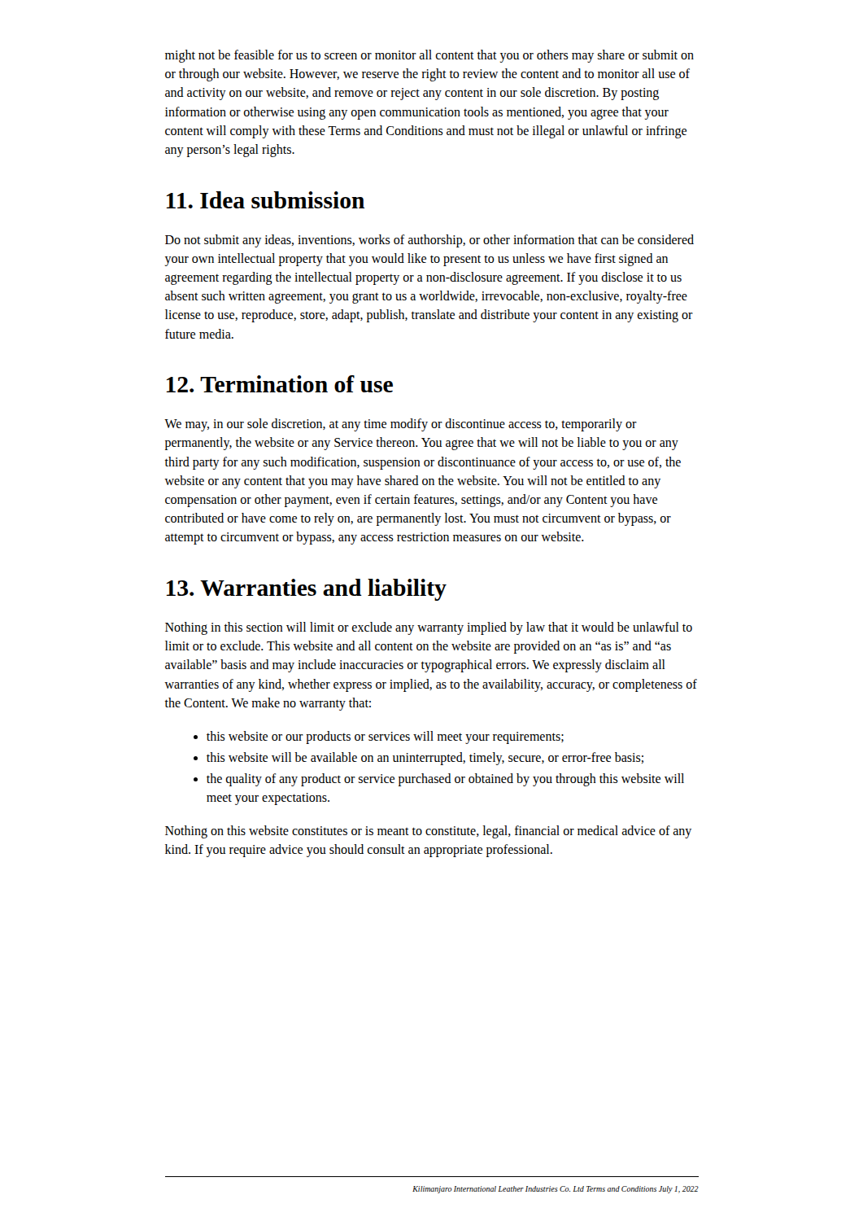might not be feasible for us to screen or monitor all content that you or others may share or submit on or through our website. However, we reserve the right to review the content and to monitor all use of and activity on our website, and remove or reject any content in our sole discretion. By posting information or otherwise using any open communication tools as mentioned, you agree that your content will comply with these Terms and Conditions and must not be illegal or unlawful or infringe any person’s legal rights.
11. Idea submission
Do not submit any ideas, inventions, works of authorship, or other information that can be considered your own intellectual property that you would like to present to us unless we have first signed an agreement regarding the intellectual property or a non-disclosure agreement. If you disclose it to us absent such written agreement, you grant to us a worldwide, irrevocable, non-exclusive, royalty-free license to use, reproduce, store, adapt, publish, translate and distribute your content in any existing or future media.
12. Termination of use
We may, in our sole discretion, at any time modify or discontinue access to, temporarily or permanently, the website or any Service thereon. You agree that we will not be liable to you or any third party for any such modification, suspension or discontinuance of your access to, or use of, the website or any content that you may have shared on the website. You will not be entitled to any compensation or other payment, even if certain features, settings, and/or any Content you have contributed or have come to rely on, are permanently lost. You must not circumvent or bypass, or attempt to circumvent or bypass, any access restriction measures on our website.
13. Warranties and liability
Nothing in this section will limit or exclude any warranty implied by law that it would be unlawful to limit or to exclude. This website and all content on the website are provided on an “as is” and “as available” basis and may include inaccuracies or typographical errors. We expressly disclaim all warranties of any kind, whether express or implied, as to the availability, accuracy, or completeness of the Content. We make no warranty that:
this website or our products or services will meet your requirements;
this website will be available on an uninterrupted, timely, secure, or error-free basis;
the quality of any product or service purchased or obtained by you through this website will meet your expectations.
Nothing on this website constitutes or is meant to constitute, legal, financial or medical advice of any kind. If you require advice you should consult an appropriate professional.
Kilimanjaro International Leather Industries Co. Ltd Terms and Conditions July 1, 2022